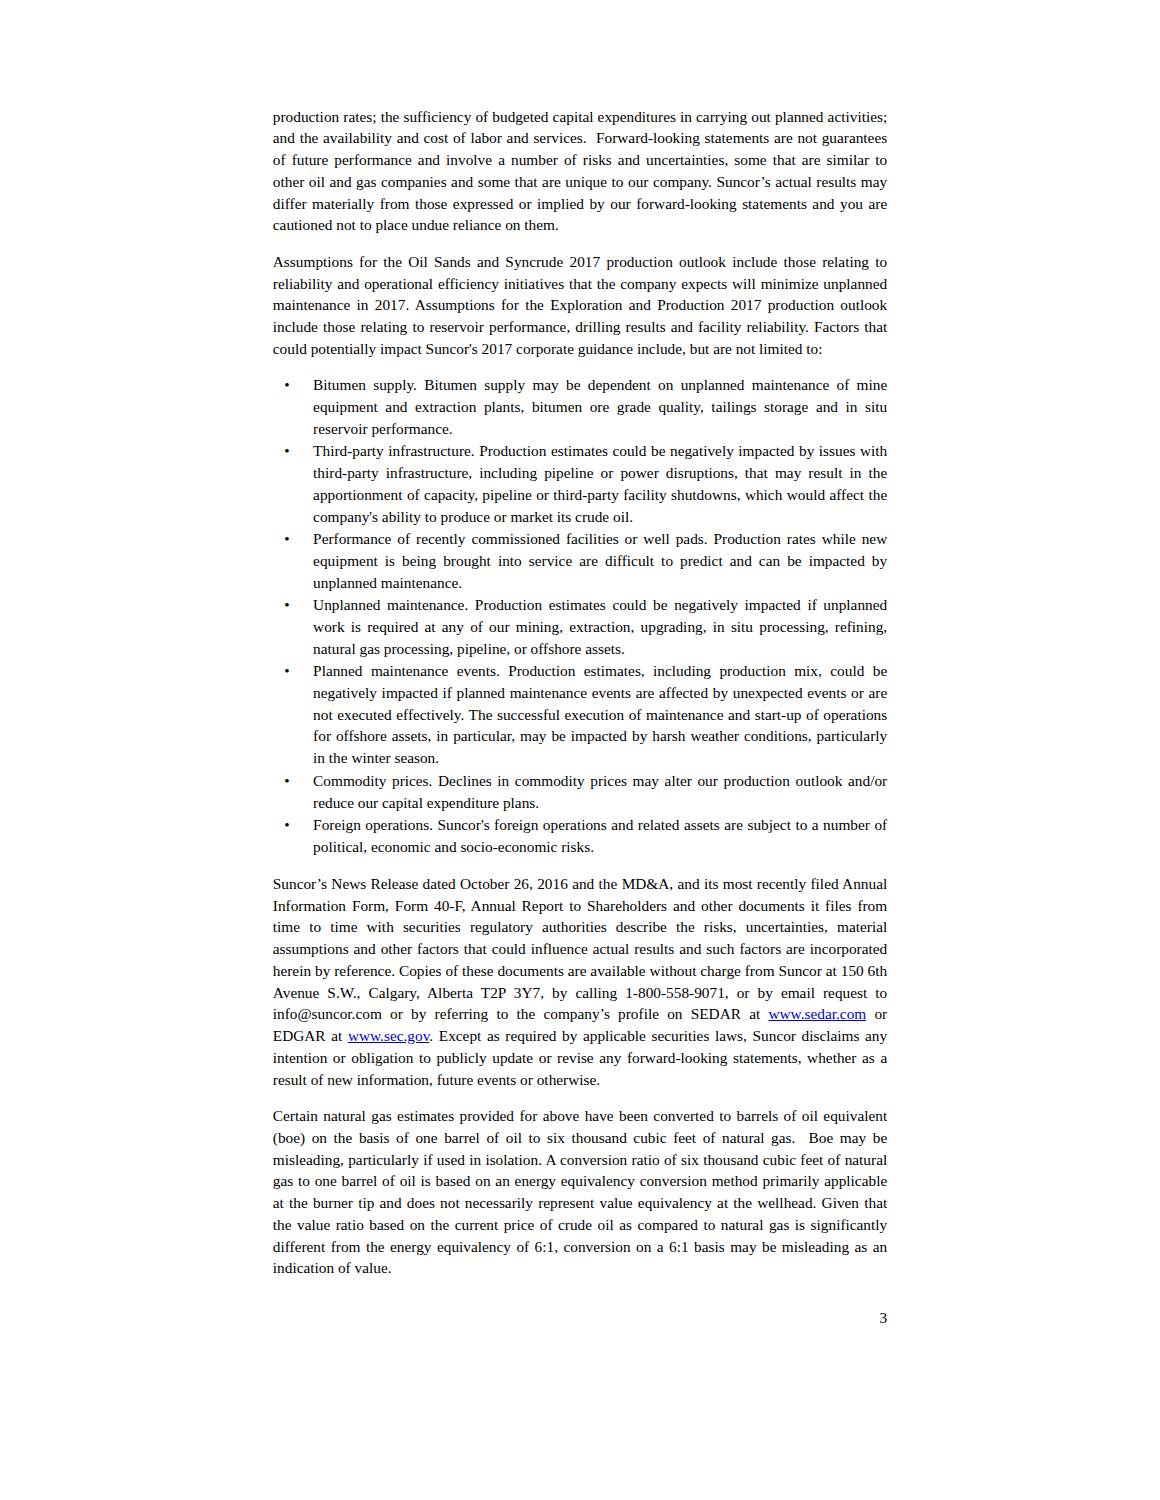production rates; the sufficiency of budgeted capital expenditures in carrying out planned activities; and the availability and cost of labor and services. Forward-looking statements are not guarantees of future performance and involve a number of risks and uncertainties, some that are similar to other oil and gas companies and some that are unique to our company. Suncor’s actual results may differ materially from those expressed or implied by our forward-looking statements and you are cautioned not to place undue reliance on them.
Assumptions for the Oil Sands and Syncrude 2017 production outlook include those relating to reliability and operational efficiency initiatives that the company expects will minimize unplanned maintenance in 2017. Assumptions for the Exploration and Production 2017 production outlook include those relating to reservoir performance, drilling results and facility reliability. Factors that could potentially impact Suncor's 2017 corporate guidance include, but are not limited to:
Bitumen supply. Bitumen supply may be dependent on unplanned maintenance of mine equipment and extraction plants, bitumen ore grade quality, tailings storage and in situ reservoir performance.
Third-party infrastructure. Production estimates could be negatively impacted by issues with third-party infrastructure, including pipeline or power disruptions, that may result in the apportionment of capacity, pipeline or third-party facility shutdowns, which would affect the company's ability to produce or market its crude oil.
Performance of recently commissioned facilities or well pads. Production rates while new equipment is being brought into service are difficult to predict and can be impacted by unplanned maintenance.
Unplanned maintenance. Production estimates could be negatively impacted if unplanned work is required at any of our mining, extraction, upgrading, in situ processing, refining, natural gas processing, pipeline, or offshore assets.
Planned maintenance events. Production estimates, including production mix, could be negatively impacted if planned maintenance events are affected by unexpected events or are not executed effectively. The successful execution of maintenance and start-up of operations for offshore assets, in particular, may be impacted by harsh weather conditions, particularly in the winter season.
Commodity prices. Declines in commodity prices may alter our production outlook and/or reduce our capital expenditure plans.
Foreign operations. Suncor's foreign operations and related assets are subject to a number of political, economic and socio-economic risks.
Suncor’s News Release dated October 26, 2016 and the MD&A, and its most recently filed Annual Information Form, Form 40-F, Annual Report to Shareholders and other documents it files from time to time with securities regulatory authorities describe the risks, uncertainties, material assumptions and other factors that could influence actual results and such factors are incorporated herein by reference. Copies of these documents are available without charge from Suncor at 150 6th Avenue S.W., Calgary, Alberta T2P 3Y7, by calling 1-800-558-9071, or by email request to info@suncor.com or by referring to the company’s profile on SEDAR at www.sedar.com or EDGAR at www.sec.gov. Except as required by applicable securities laws, Suncor disclaims any intention or obligation to publicly update or revise any forward-looking statements, whether as a result of new information, future events or otherwise.
Certain natural gas estimates provided for above have been converted to barrels of oil equivalent (boe) on the basis of one barrel of oil to six thousand cubic feet of natural gas. Boe may be misleading, particularly if used in isolation. A conversion ratio of six thousand cubic feet of natural gas to one barrel of oil is based on an energy equivalency conversion method primarily applicable at the burner tip and does not necessarily represent value equivalency at the wellhead. Given that the value ratio based on the current price of crude oil as compared to natural gas is significantly different from the energy equivalency of 6:1, conversion on a 6:1 basis may be misleading as an indication of value.
3